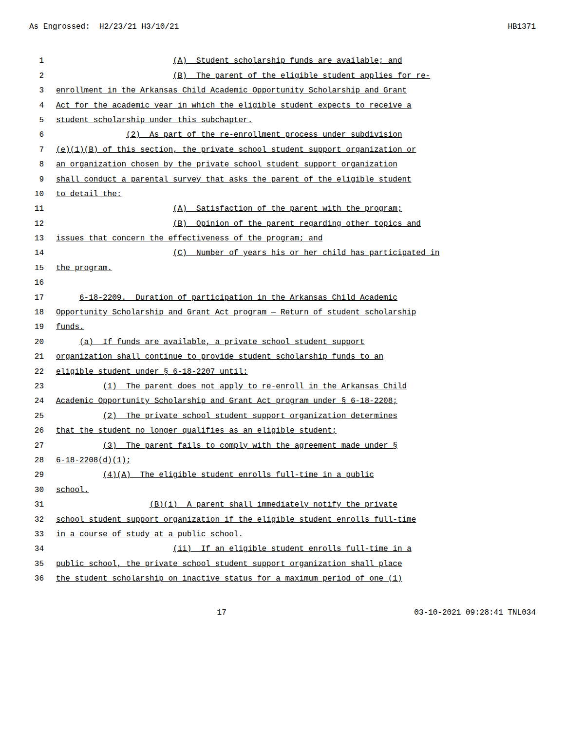As Engrossed: H2/23/21 H3/10/21 HB1371
(A) Student scholarship funds are available; and
(B) The parent of the eligible student applies for re-
enrollment in the Arkansas Child Academic Opportunity Scholarship and Grant
Act for the academic year in which the eligible student expects to receive a
student scholarship under this subchapter.
(2) As part of the re-enrollment process under subdivision
(e)(1)(B) of this section, the private school student support organization or
an organization chosen by the private school student support organization
shall conduct a parental survey that asks the parent of the eligible student
to detail the:
(A) Satisfaction of the parent with the program;
(B) Opinion of the parent regarding other topics and
issues that concern the effectiveness of the program; and
(C) Number of years his or her child has participated in
the program.
6-18-2209. Duration of participation in the Arkansas Child Academic
Opportunity Scholarship and Grant Act program — Return of student scholarship
funds.
(a) If funds are available, a private school student support
organization shall continue to provide student scholarship funds to an
eligible student under § 6-18-2207 until:
(1) The parent does not apply to re-enroll in the Arkansas Child
Academic Opportunity Scholarship and Grant Act program under § 6-18-2208;
(2) The private school student support organization determines
that the student no longer qualifies as an eligible student;
(3) The parent fails to comply with the agreement made under §
6-18-2208(d)(1);
(4)(A) The eligible student enrolls full-time in a public
school.
(B)(i) A parent shall immediately notify the private
school student support organization if the eligible student enrolls full-time
in a course of study at a public school.
(ii) If an eligible student enrolls full-time in a
public school, the private school student support organization shall place
the student scholarship on inactive status for a maximum period of one (1)
17 03-10-2021 09:28:41 TNL034